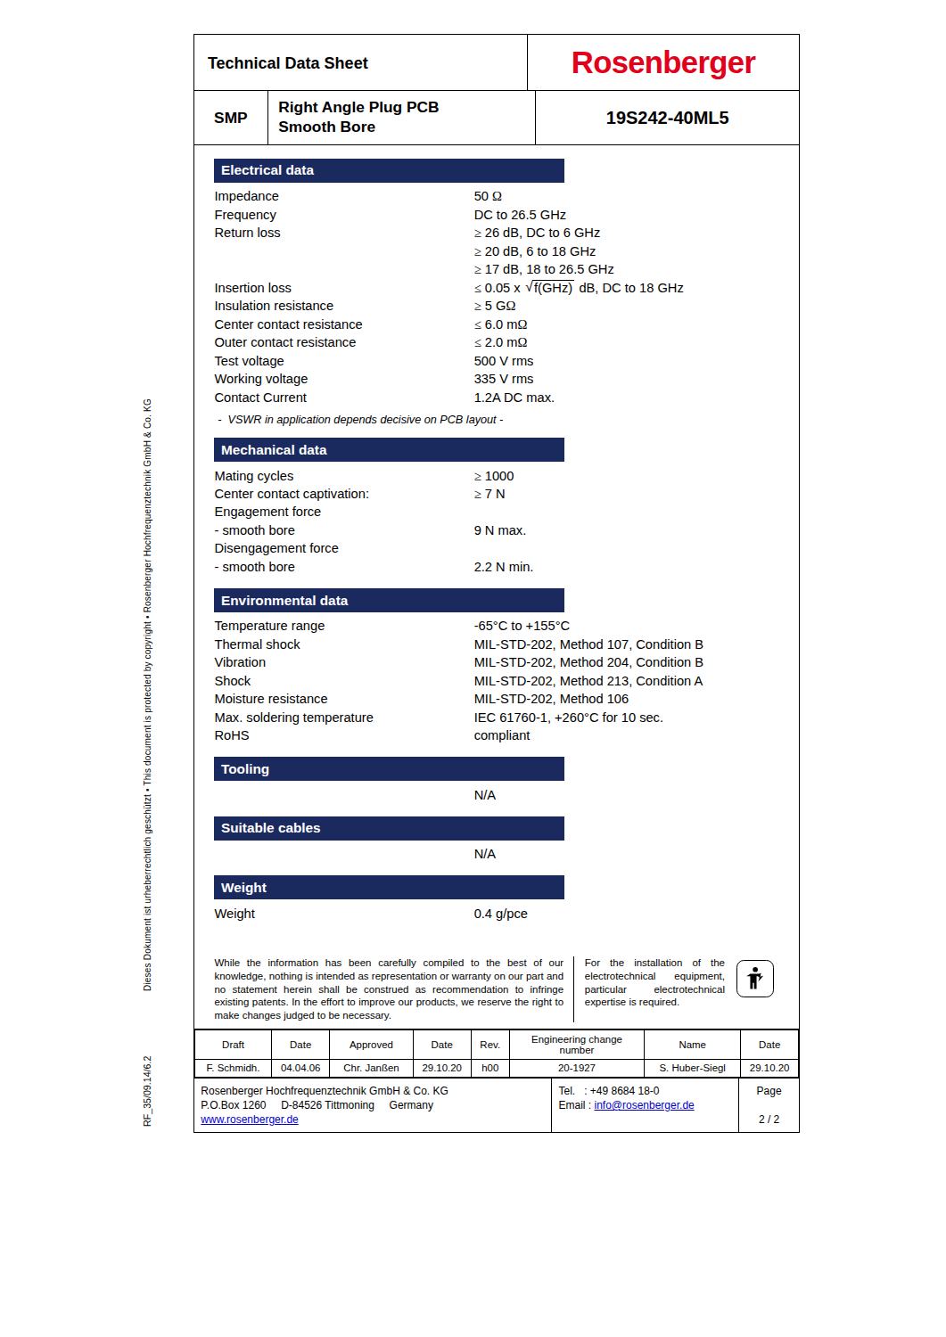Dieses Dokument ist urheberrechtlich geschützt • This document is protected by copyright • Rosenberger Hochfrequenztechnik GmbH & Co. KG
RF_35/09.14/6.2
Technical Data Sheet
Rosenberger
SMP
Right Angle Plug PCB
Smooth Bore
19S242-40ML5
Electrical data
| Impedance | 50 Ω |
| Frequency | DC to 26.5 GHz |
| Return loss | ≥ 26 dB, DC to 6 GHz |
| | ≥ 20 dB, 6 to 18 GHz |
| | ≥ 17 dB, 18 to 26.5 GHz |
| Insertion loss | ≤ 0.05 x f(GHz) dB, DC to 18 GHz |
| Insulation resistance | ≥ 5 G Ω |
| Center contact resistance | ≤ 6.0 m Ω |
| Outer contact resistance | ≤ 2.0 m Ω |
| Test voltage | 500 V rms |
| Working voltage | 335 V rms |
| Contact Current | 1.2A DC max. |
- VSWR in application depends decisive on PCB layout -
Mechanical data
| Mating cycles | ≥ 1000 |
| Center contact captivation: | ≥ 7 N |
| Engagement force | |
| - smooth bore | 9 N max. |
| Disengagement force | |
| - smooth bore | 2.2 N min. |
Environmental data
| Temperature range | -65°C to +155°C |
| Thermal shock | MIL-STD-202, Method 107, Condition B |
| Vibration | MIL-STD-202, Method 204, Condition B |
| Shock | MIL-STD-202, Method 213, Condition A |
| Moisture resistance | MIL-STD-202, Method 106 |
| Max. soldering temperature | IEC 61760-1, +260°C for 10 sec. |
| RoHS | compliant |
Tooling
| | N/A |
Suitable cables
| | N/A |
Weight
| Weight | 0.4 g/pce |
While the information has been carefully compiled to the best of our knowledge, nothing is intended as representation or warranty on our part and no statement herein shall be construed as recommendation to infringe existing patents. In the effort to improve our products, we reserve the right to make changes judged to be necessary.
For the installation of the electrotechnical equipment, particular electrotechnical expertise is required.
| Draft | Date | Approved | Date | Rev. | Engineering change number | Name | Date |
| --- | --- | --- | --- | --- | --- | --- | --- |
| F. Schmidh. | 04.04.06 | Chr. Janßen | 29.10.20 | h00 | 20-1927 | S. Huber-Siegl | 29.10.20 |
Rosenberger Hochfrequenztechnik GmbH & Co. KG
P.O.Box 1260 D-84526 Tittmoning Germany
www.rosenberger.de
Tel. : +49 8684 18-0
Email : info@rosenberger.de
Page
2 / 2